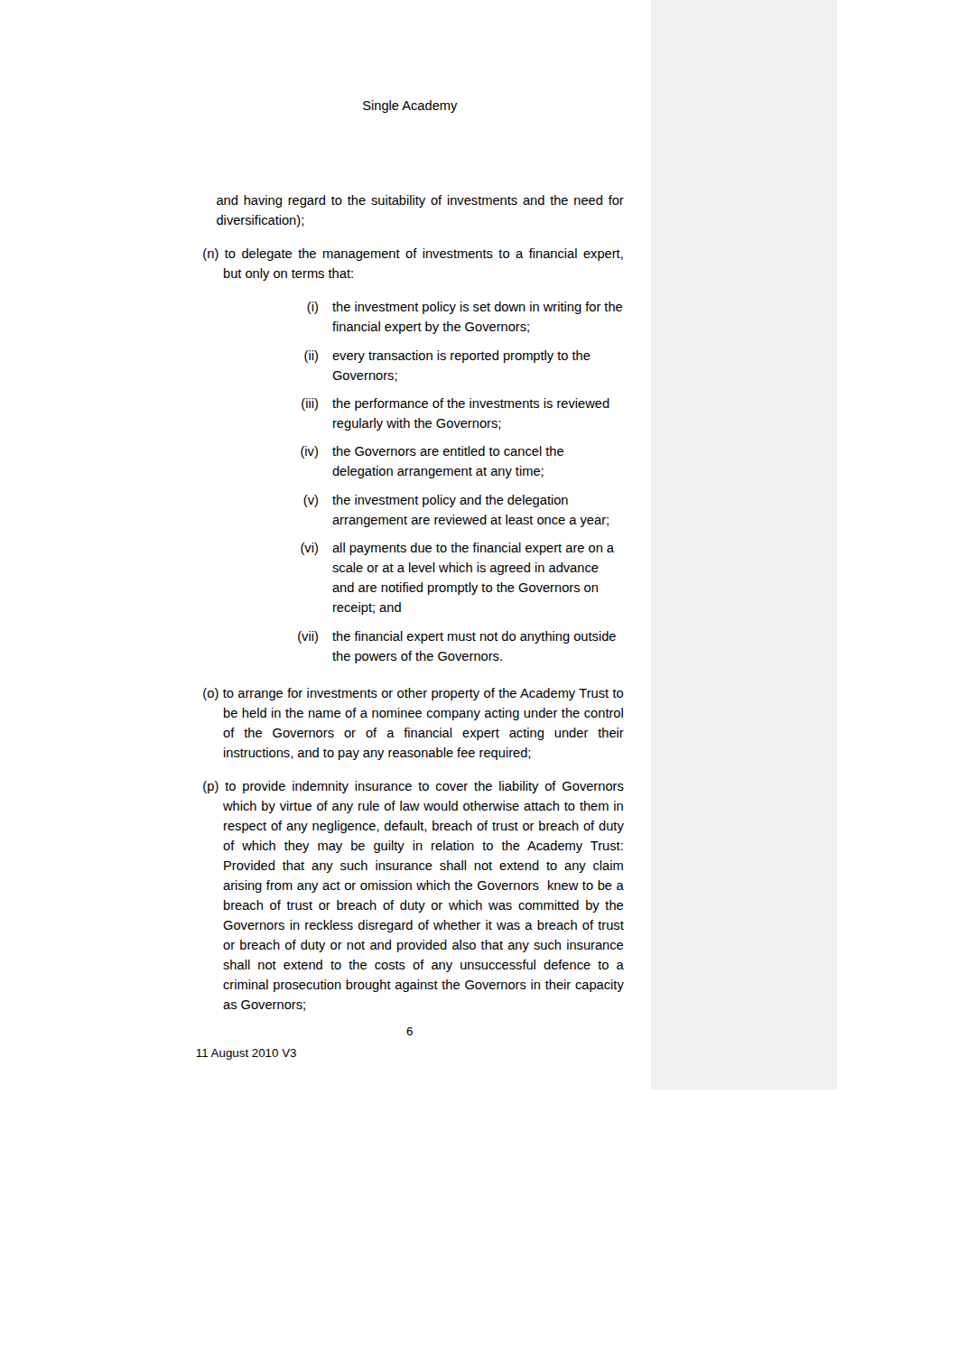Single Academy
and having regard to the suitability of investments and the need for diversification);
(n) to delegate the management of investments to a financial expert, but only on terms that:
(i) the investment policy is set down in writing for the financial expert by the Governors;
(ii) every transaction is reported promptly to the Governors;
(iii) the performance of the investments is reviewed regularly with the Governors;
(iv) the Governors are entitled to cancel the delegation arrangement at any time;
(v) the investment policy and the delegation arrangement are reviewed at least once a year;
(vi) all payments due to the financial expert are on a scale or at a level which is agreed in advance and are notified promptly to the Governors on receipt; and
(vii) the financial expert must not do anything outside the powers of the Governors.
(o) to arrange for investments or other property of the Academy Trust to be held in the name of a nominee company acting under the control of the Governors or of a financial expert acting under their instructions, and to pay any reasonable fee required;
(p) to provide indemnity insurance to cover the liability of Governors which by virtue of any rule of law would otherwise attach to them in respect of any negligence, default, breach of trust or breach of duty of which they may be guilty in relation to the Academy Trust: Provided that any such insurance shall not extend to any claim arising from any act or omission which the Governors knew to be a breach of trust or breach of duty or which was committed by the Governors in reckless disregard of whether it was a breach of trust or breach of duty or not and provided also that any such insurance shall not extend to the costs of any unsuccessful defence to a criminal prosecution brought against the Governors in their capacity as Governors;
6
11 August 2010 V3